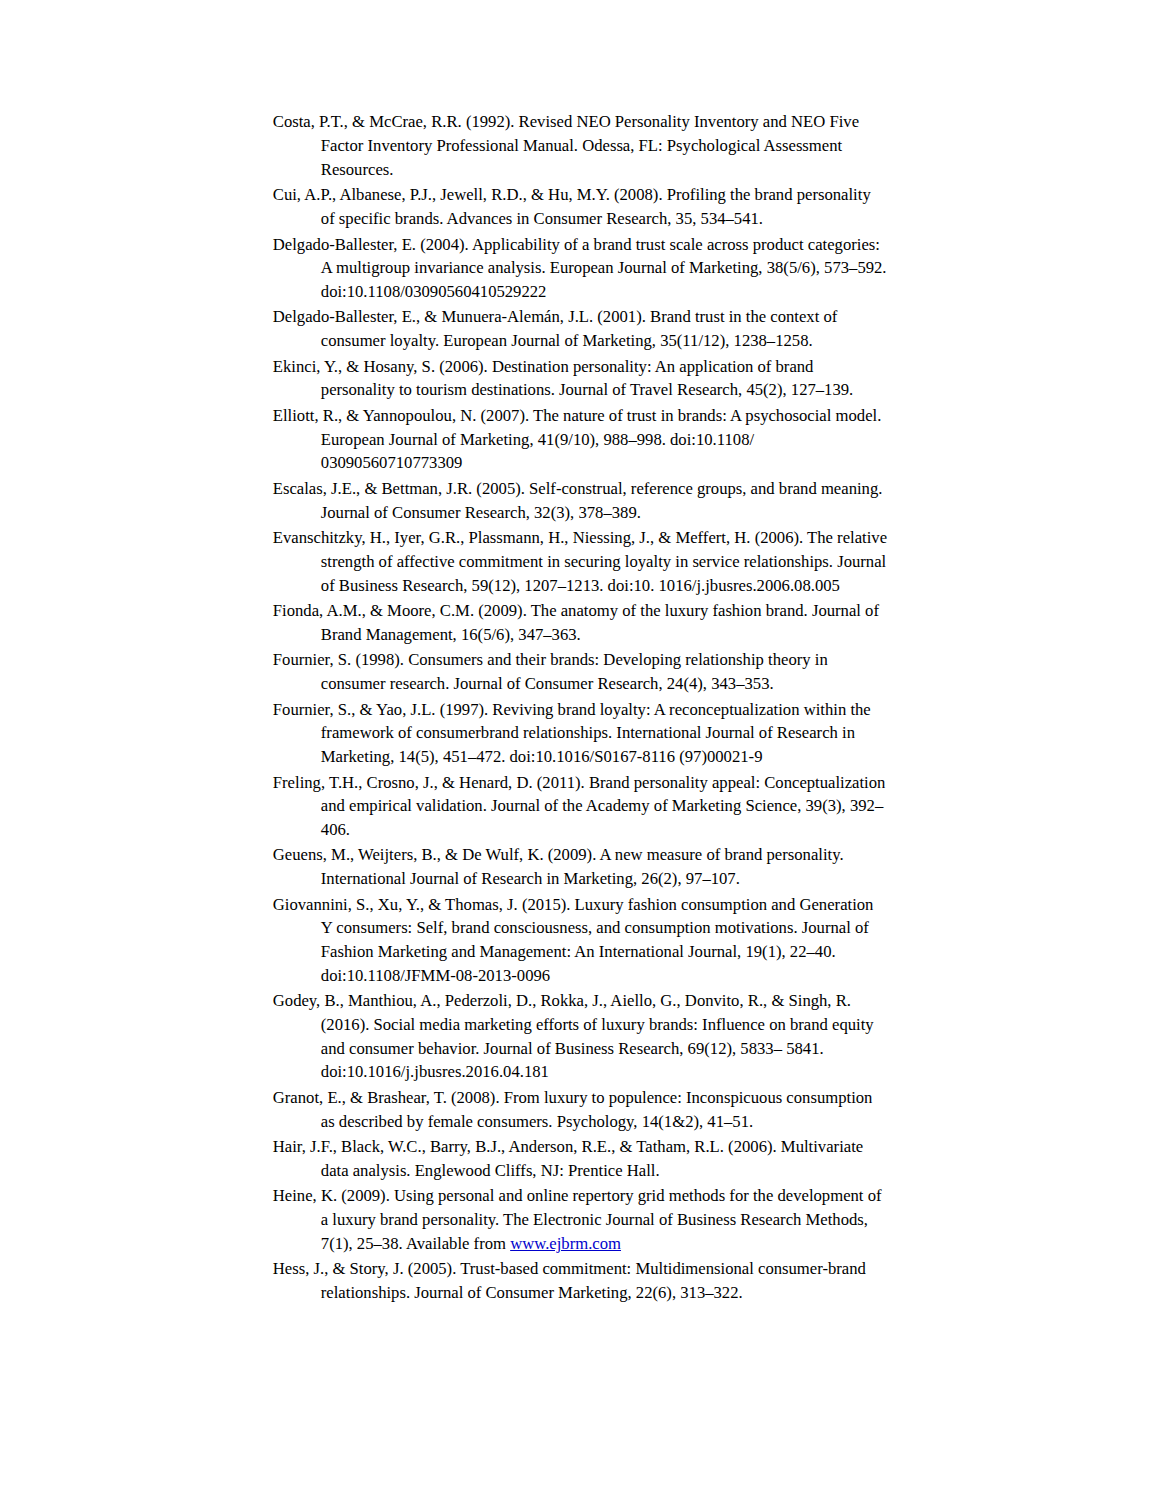Costa, P.T., & McCrae, R.R. (1992). Revised NEO Personality Inventory and NEO Five Factor Inventory Professional Manual. Odessa, FL: Psychological Assessment Resources.
Cui, A.P., Albanese, P.J., Jewell, R.D., & Hu, M.Y. (2008). Profiling the brand personality of specific brands. Advances in Consumer Research, 35, 534–541.
Delgado-Ballester, E. (2004). Applicability of a brand trust scale across product categories: A multigroup invariance analysis. European Journal of Marketing, 38(5/6), 573–592. doi:10.1108/03090560410529222
Delgado-Ballester, E., & Munuera-Alemán, J.L. (2001). Brand trust in the context of consumer loyalty. European Journal of Marketing, 35(11/12), 1238–1258.
Ekinci, Y., & Hosany, S. (2006). Destination personality: An application of brand personality to tourism destinations. Journal of Travel Research, 45(2), 127–139.
Elliott, R., & Yannopoulou, N. (2007). The nature of trust in brands: A psychosocial model. European Journal of Marketing, 41(9/10), 988–998. doi:10.1108/ 03090560710773309
Escalas, J.E., & Bettman, J.R. (2005). Self-construal, reference groups, and brand meaning. Journal of Consumer Research, 32(3), 378–389.
Evanschitzky, H., Iyer, G.R., Plassmann, H., Niessing, J., & Meffert, H. (2006). The relative strength of affective commitment in securing loyalty in service relationships. Journal of Business Research, 59(12), 1207–1213. doi:10. 1016/j.jbusres.2006.08.005
Fionda, A.M., & Moore, C.M. (2009). The anatomy of the luxury fashion brand. Journal of Brand Management, 16(5/6), 347–363.
Fournier, S. (1998). Consumers and their brands: Developing relationship theory in consumer research. Journal of Consumer Research, 24(4), 343–353.
Fournier, S., & Yao, J.L. (1997). Reviving brand loyalty: A reconceptualization within the framework of consumerbrand relationships. International Journal of Research in Marketing, 14(5), 451–472. doi:10.1016/S0167-8116 (97)00021-9
Freling, T.H., Crosno, J., & Henard, D. (2011). Brand personality appeal: Conceptualization and empirical validation. Journal of the Academy of Marketing Science, 39(3), 392–406.
Geuens, M., Weijters, B., & De Wulf, K. (2009). A new measure of brand personality. International Journal of Research in Marketing, 26(2), 97–107.
Giovannini, S., Xu, Y., & Thomas, J. (2015). Luxury fashion consumption and Generation Y consumers: Self, brand consciousness, and consumption motivations. Journal of Fashion Marketing and Management: An International Journal, 19(1), 22–40. doi:10.1108/JFMM-08-2013-0096
Godey, B., Manthiou, A., Pederzoli, D., Rokka, J., Aiello, G., Donvito, R., & Singh, R. (2016). Social media marketing efforts of luxury brands: Influence on brand equity and consumer behavior. Journal of Business Research, 69(12), 5833– 5841. doi:10.1016/j.jbusres.2016.04.181
Granot, E., & Brashear, T. (2008). From luxury to populence: Inconspicuous consumption as described by female consumers. Psychology, 14(1&2), 41–51.
Hair, J.F., Black, W.C., Barry, B.J., Anderson, R.E., & Tatham, R.L. (2006). Multivariate data analysis. Englewood Cliffs, NJ: Prentice Hall.
Heine, K. (2009). Using personal and online repertory grid methods for the development of a luxury brand personality. The Electronic Journal of Business Research Methods, 7(1), 25–38. Available from www.ejbrm.com
Hess, J., & Story, J. (2005). Trust-based commitment: Multidimensional consumer-brand relationships. Journal of Consumer Marketing, 22(6), 313–322.